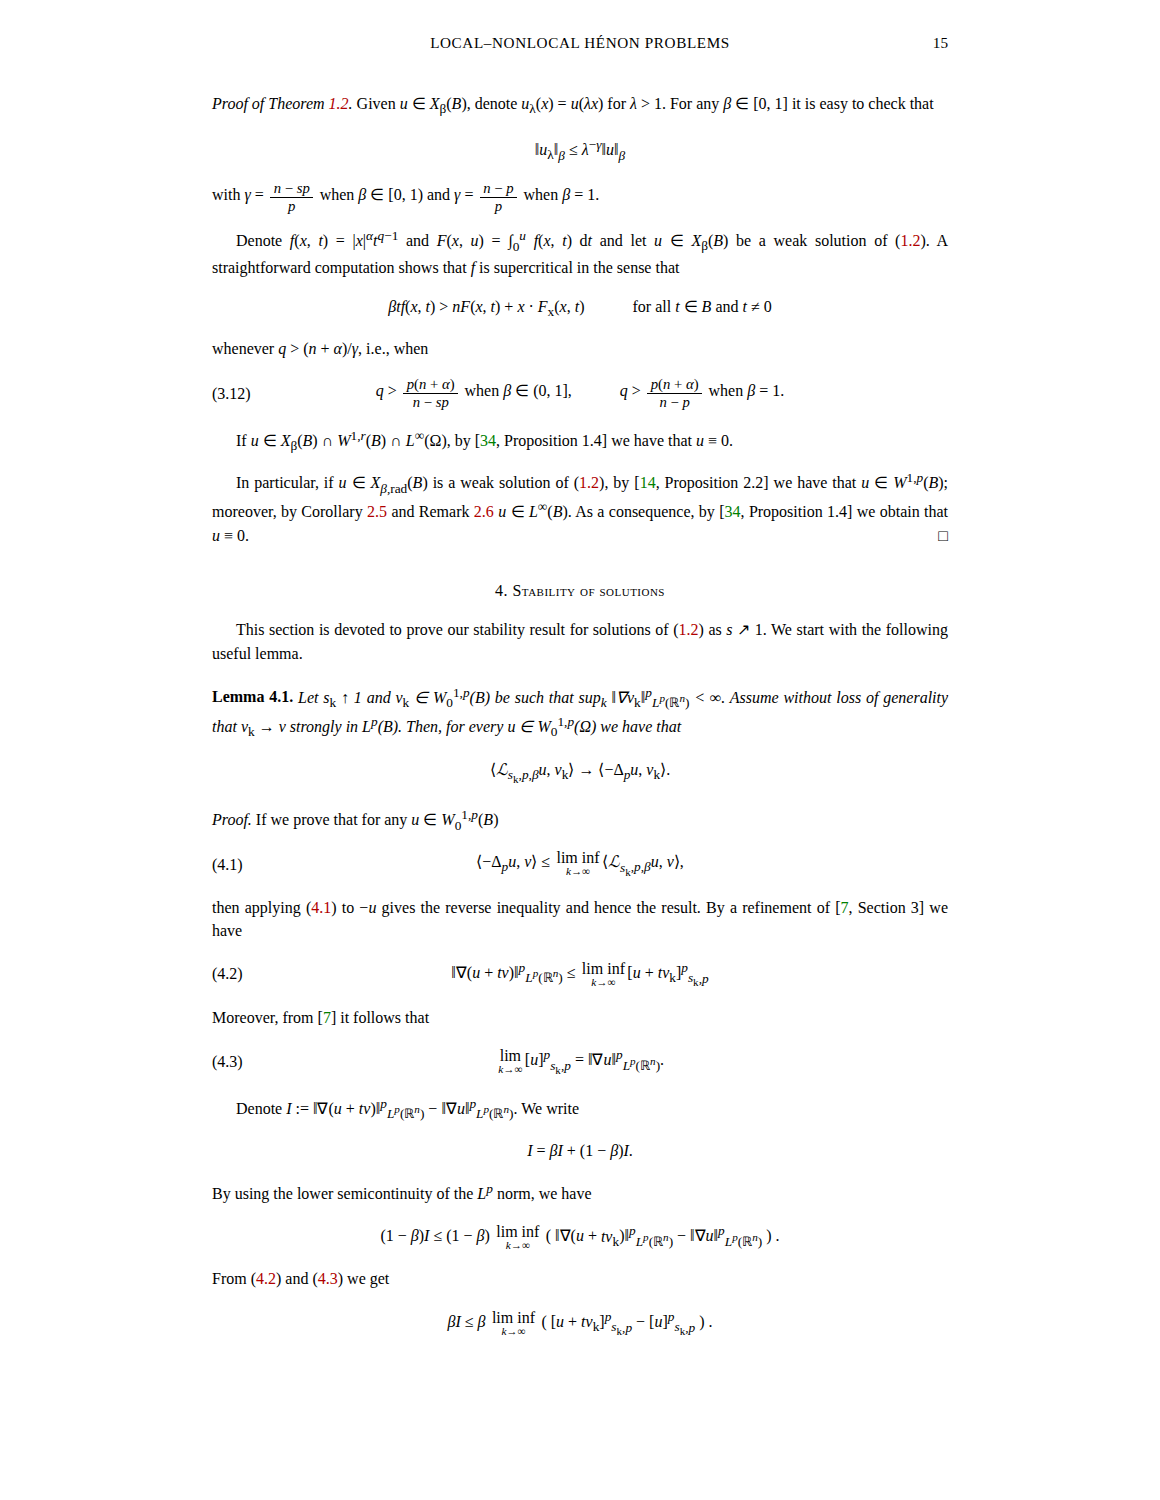LOCAL–NONLOCAL HÉNON PROBLEMS 15
Proof of Theorem 1.2. Given u ∈ Xβ(B), denote uλ(x) = u(λx) for λ > 1. For any β ∈ [0, 1] it is easy to check that
‖uλ‖β ≤ λ−γ‖u‖β
with γ = n − sp p when β ∈ [0, 1) and γ = n − p p when β = 1.
Denote f(x, t) = |x|αtq−1 and F(x, u) = ∫0u f(x, t) dt and let u ∈ Xβ(B) be a weak solution of (1.2). A straightforward computation shows that f is supercritical in the sense that
βtf(x, t) > nF(x, t) + x · Fx(x, t) for all t ∈ B and t ≠ 0
whenever q > (n + α)/γ, i.e., when
(3.12)
q > p(n + α) n − sp when β ∈ (0, 1], q > p(n + α) n − p when β = 1.
If u ∈ Xβ(B) ∩ W1,r(B) ∩ L∞(Ω), by [34, Proposition 1.4] we have that u ≡ 0.
In particular, if u ∈ Xβ,rad(B) is a weak solution of (1.2), by [14, Proposition 2.2] we have that u ∈ W1,p(B); moreover, by Corollary 2.5 and Remark 2.6 u ∈ L∞(B). As a consequence, by [34, Proposition 1.4] we obtain that u ≡ 0. □
4. Stability of solutions
This section is devoted to prove our stability result for solutions of (1.2) as s ↗ 1. We start with the following useful lemma.
Lemma 4.1. Let sk ↑ 1 and vk ∈ W01,p(B) be such that supk ‖∇vk‖pLp(ℝn) < ∞. Assume without loss of generality that vk → v strongly in Lp(B). Then, for every u ∈ W01,p(Ω) we have that
⟨ℒsk,p,βu, vk⟩ → ⟨−Δpu, vk⟩.
Proof. If we prove that for any u ∈ W01,p(B)
(4.1)
⟨−Δpu, v⟩ ≤ lim inf k→∞⟨ℒsk,p,βu, v⟩,
then applying (4.1) to −u gives the reverse inequality and hence the result. By a refinement of [7, Section 3] we have
(4.2)
‖∇(u + tv)‖pLp(ℝn) ≤ lim inf k→∞[u + tvk]psk,p
Moreover, from [7] it follows that
(4.3)
lim k→∞[u]psk,p = ‖∇u‖pLp(ℝn).
Denote I := ‖∇(u + tv)‖pLp(ℝn) − ‖∇u‖pLp(ℝn). We write
I = βI + (1 − β)I.
By using the lower semicontinuity of the Lp norm, we have
(1 − β)I ≤ (1 − β) lim inf k→∞ ( ‖∇(u + tvk)‖pLp(ℝn) − ‖∇u‖pLp(ℝn) ) .
From (4.2) and (4.3) we get
βI ≤ β lim inf k→∞ ( [u + tvk]psk,p − [u]psk,p ) .